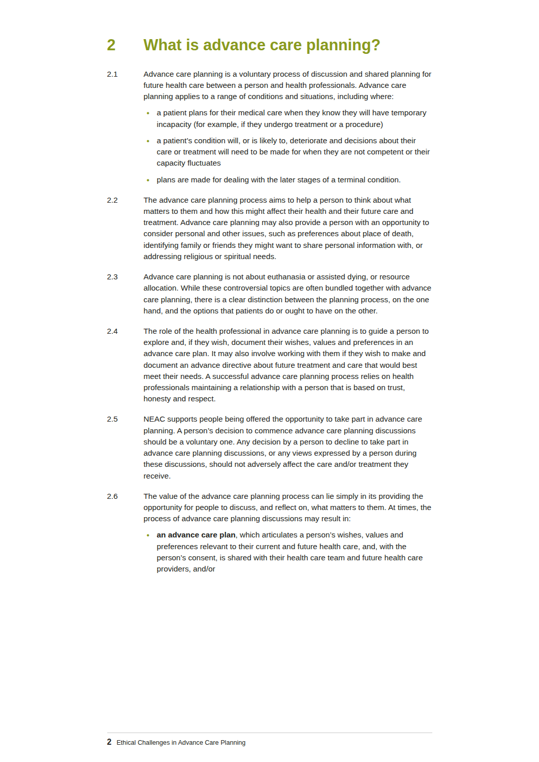2 What is advance care planning?
2.1
Advance care planning is a voluntary process of discussion and shared planning for future health care between a person and health professionals. Advance care planning applies to a range of conditions and situations, including where:
a patient plans for their medical care when they know they will have temporary incapacity (for example, if they undergo treatment or a procedure)
a patient’s condition will, or is likely to, deteriorate and decisions about their care or treatment will need to be made for when they are not competent or their capacity fluctuates
plans are made for dealing with the later stages of a terminal condition.
2.2
The advance care planning process aims to help a person to think about what matters to them and how this might affect their health and their future care and treatment. Advance care planning may also provide a person with an opportunity to consider personal and other issues, such as preferences about place of death, identifying family or friends they might want to share personal information with, or addressing religious or spiritual needs.
2.3
Advance care planning is not about euthanasia or assisted dying, or resource allocation. While these controversial topics are often bundled together with advance care planning, there is a clear distinction between the planning process, on the one hand, and the options that patients do or ought to have on the other.
2.4
The role of the health professional in advance care planning is to guide a person to explore and, if they wish, document their wishes, values and preferences in an advance care plan. It may also involve working with them if they wish to make and document an advance directive about future treatment and care that would best meet their needs. A successful advance care planning process relies on health professionals maintaining a relationship with a person that is based on trust, honesty and respect.
2.5
NEAC supports people being offered the opportunity to take part in advance care planning. A person’s decision to commence advance care planning discussions should be a voluntary one. Any decision by a person to decline to take part in advance care planning discussions, or any views expressed by a person during these discussions, should not adversely affect the care and/or treatment they receive.
2.6
The value of the advance care planning process can lie simply in its providing the opportunity for people to discuss, and reflect on, what matters to them. At times, the process of advance care planning discussions may result in:
an advance care plan, which articulates a person’s wishes, values and preferences relevant to their current and future health care, and, with the person’s consent, is shared with their health care team and future health care providers, and/or
2 Ethical Challenges in Advance Care Planning